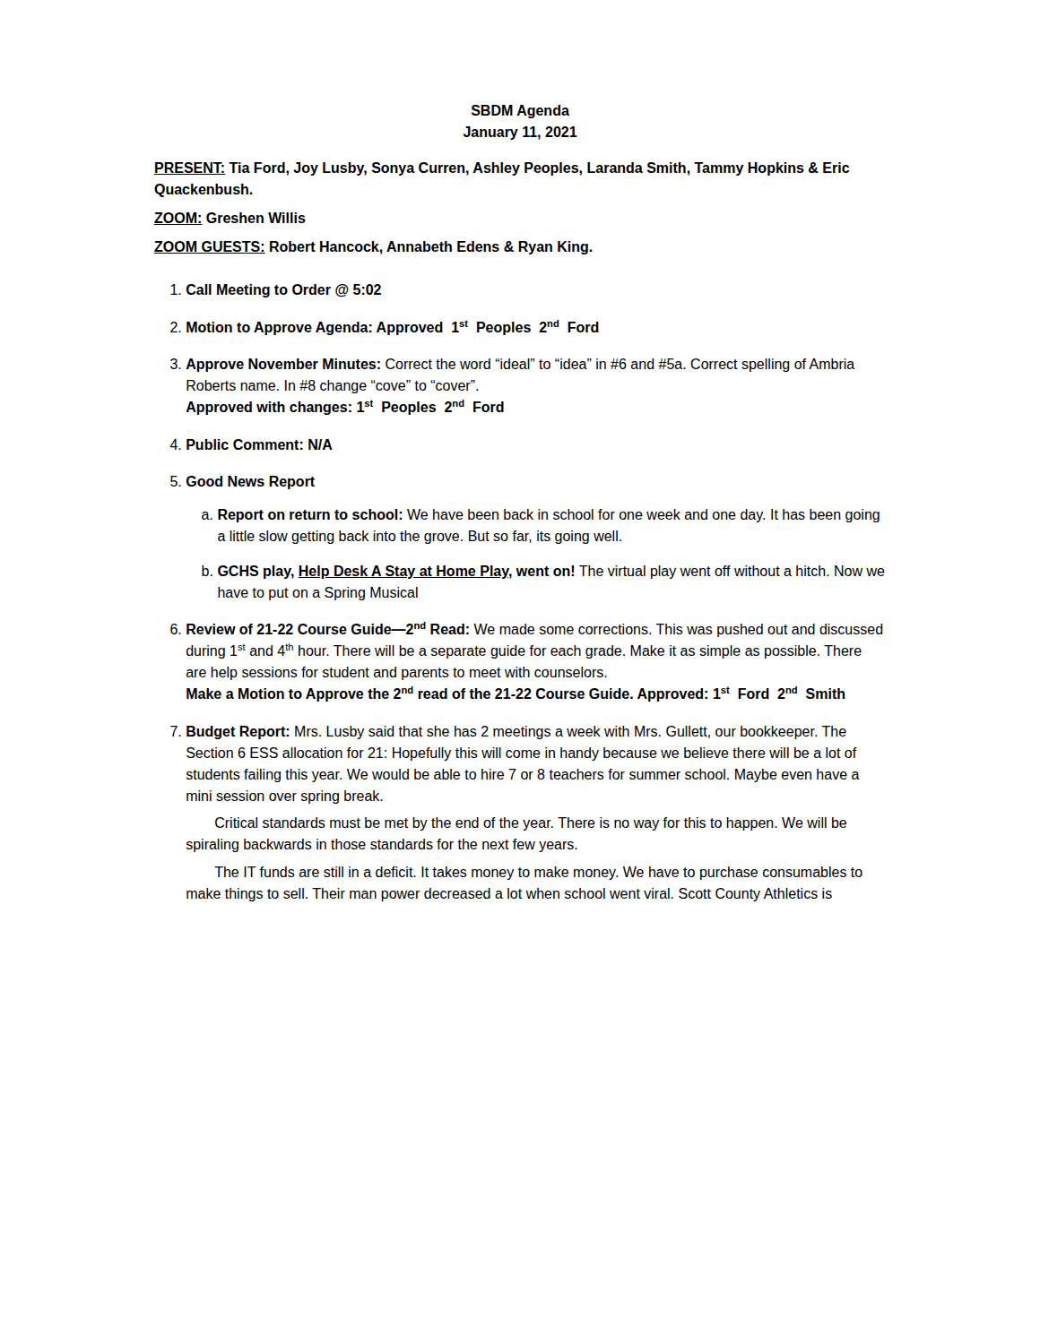SBDM Agenda
January 11, 2021
PRESENT: Tia Ford, Joy Lusby, Sonya Curren, Ashley Peoples, Laranda Smith, Tammy Hopkins & Eric Quackenbush.
ZOOM: Greshen Willis
ZOOM GUESTS: Robert Hancock, Annabeth Edens & Ryan King.
Call Meeting to Order @ 5:02
Motion to Approve Agenda: Approved 1st Peoples 2nd Ford
Approve November Minutes: Correct the word “ideal” to “idea” in #6 and #5a. Correct spelling of Ambria Roberts name. In #8 change “cove” to “cover”.
Approved with changes: 1st Peoples 2nd Ford
Public Comment: N/A
Good News Report
Report on return to school: We have been back in school for one week and one day. It has been going a little slow getting back into the grove. But so far, its going well.
GCHS play, Help Desk A Stay at Home Play, went on! The virtual play went off without a hitch. Now we have to put on a Spring Musical
Review of 21-22 Course Guide—2nd Read: We made some corrections. This was pushed out and discussed during 1st and 4th hour. There will be a separate guide for each grade. Make it as simple as possible. There are help sessions for student and parents to meet with counselors.
Make a Motion to Approve the 2nd read of the 21-22 Course Guide. Approved: 1st Ford 2nd Smith
Budget Report: Mrs. Lusby said that she has 2 meetings a week with Mrs. Gullett, our bookkeeper. The Section 6 ESS allocation for 21: Hopefully this will come in handy because we believe there will be a lot of students failing this year. We would be able to hire 7 or 8 teachers for summer school. Maybe even have a mini session over spring break.
Critical standards must be met by the end of the year. There is no way for this to happen. We will be spiraling backwards in those standards for the next few years.
The IT funds are still in a deficit. It takes money to make money. We have to purchase consumables to make things to sell. Their man power decreased a lot when school went viral. Scott County Athletics is